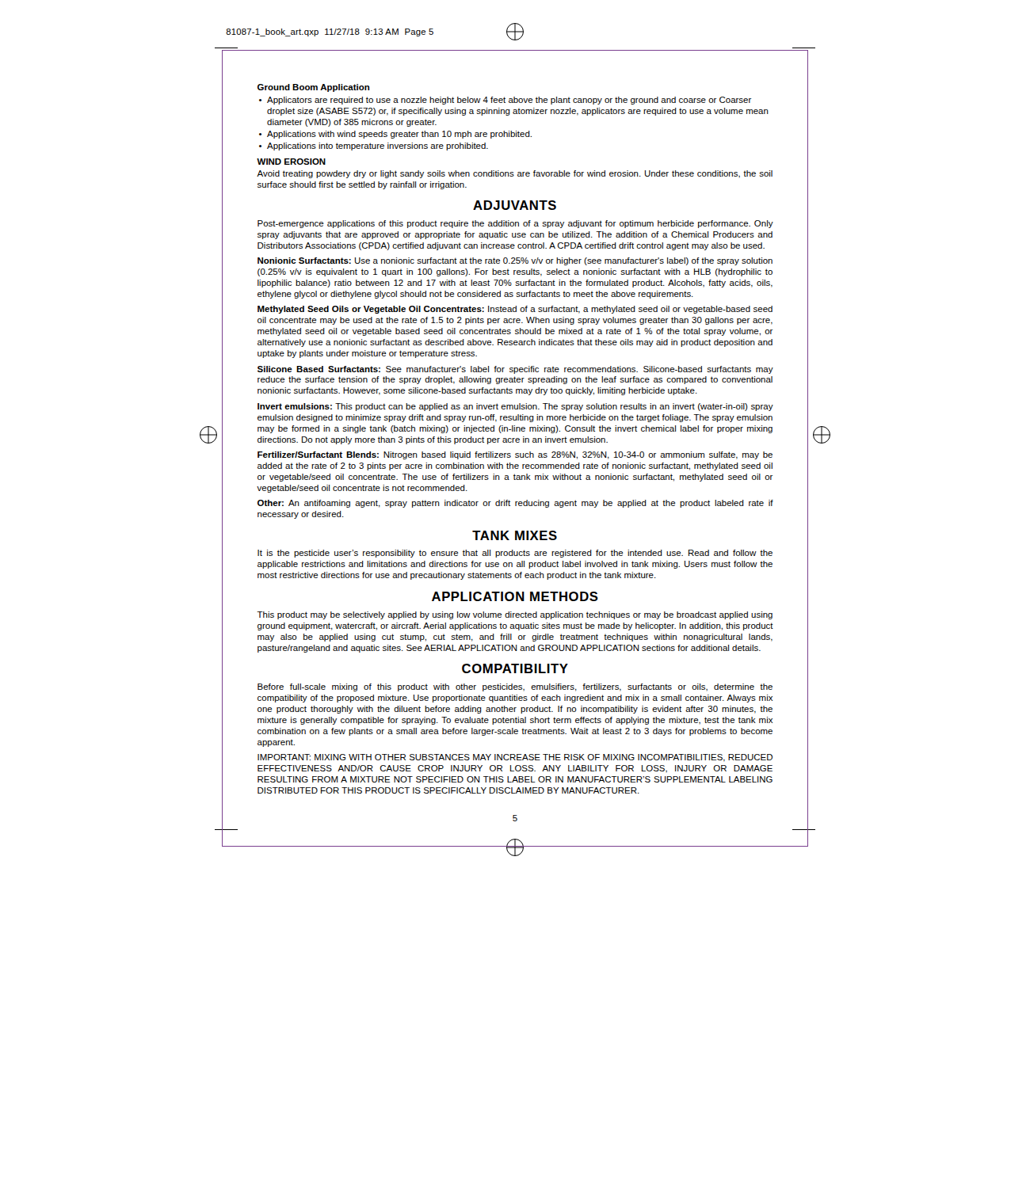81087-1_book_art.qxp 11/27/18 9:13 AM Page 5
Ground Boom Application
Applicators are required to use a nozzle height below 4 feet above the plant canopy or the ground and coarse or Coarser droplet size (ASABE S572) or, if specifically using a spinning atomizer nozzle, applicators are required to use a volume mean diameter (VMD) of 385 microns or greater.
Applications with wind speeds greater than 10 mph are prohibited.
Applications into temperature inversions are prohibited.
WIND EROSION
Avoid treating powdery dry or light sandy soils when conditions are favorable for wind erosion. Under these conditions, the soil surface should first be settled by rainfall or irrigation.
ADJUVANTS
Post-emergence applications of this product require the addition of a spray adjuvant for optimum herbicide performance. Only spray adjuvants that are approved or appropriate for aquatic use can be utilized. The addition of a Chemical Producers and Distributors Associations (CPDA) certified adjuvant can increase control. A CPDA certified drift control agent may also be used.
Nonionic Surfactants: Use a nonionic surfactant at the rate 0.25% v/v or higher (see manufacturer's label) of the spray solution (0.25% v/v is equivalent to 1 quart in 100 gallons). For best results, select a nonionic surfactant with a HLB (hydrophilic to lipophilic balance) ratio between 12 and 17 with at least 70% surfactant in the formulated product. Alcohols, fatty acids, oils, ethylene glycol or diethylene glycol should not be considered as surfactants to meet the above requirements.
Methylated Seed Oils or Vegetable Oil Concentrates: Instead of a surfactant, a methylated seed oil or vegetable-based seed oil concentrate may be used at the rate of 1.5 to 2 pints per acre. When using spray volumes greater than 30 gallons per acre, methylated seed oil or vegetable based seed oil concentrates should be mixed at a rate of 1 % of the total spray volume, or alternatively use a nonionic surfactant as described above. Research indicates that these oils may aid in product deposition and uptake by plants under moisture or temperature stress.
Silicone Based Surfactants: See manufacturer's label for specific rate recommendations. Silicone-based surfactants may reduce the surface tension of the spray droplet, allowing greater spreading on the leaf surface as compared to conventional nonionic surfactants. However, some silicone-based surfactants may dry too quickly, limiting herbicide uptake.
Invert emulsions: This product can be applied as an invert emulsion. The spray solution results in an invert (water-in-oil) spray emulsion designed to minimize spray drift and spray run-off, resulting in more herbicide on the target foliage. The spray emulsion may be formed in a single tank (batch mixing) or injected (in-line mixing). Consult the invert chemical label for proper mixing directions. Do not apply more than 3 pints of this product per acre in an invert emulsion.
Fertilizer/Surfactant Blends: Nitrogen based liquid fertilizers such as 28%N, 32%N, 10-34-0 or ammonium sulfate, may be added at the rate of 2 to 3 pints per acre in combination with the recommended rate of nonionic surfactant, methylated seed oil or vegetable/seed oil concentrate. The use of fertilizers in a tank mix without a nonionic surfactant, methylated seed oil or vegetable/seed oil concentrate is not recommended.
Other: An antifoaming agent, spray pattern indicator or drift reducing agent may be applied at the product labeled rate if necessary or desired.
TANK MIXES
It is the pesticide user’s responsibility to ensure that all products are registered for the intended use. Read and follow the applicable restrictions and limitations and directions for use on all product label involved in tank mixing. Users must follow the most restrictive directions for use and precautionary statements of each product in the tank mixture.
APPLICATION METHODS
This product may be selectively applied by using low volume directed application techniques or may be broadcast applied using ground equipment, watercraft, or aircraft. Aerial applications to aquatic sites must be made by helicopter. In addition, this product may also be applied using cut stump, cut stem, and frill or girdle treatment techniques within nonagricultural lands, pasture/rangeland and aquatic sites. See AERIAL APPLICATION and GROUND APPLICATION sections for additional details.
COMPATIBILITY
Before full-scale mixing of this product with other pesticides, emulsifiers, fertilizers, surfactants or oils, determine the compatibility of the proposed mixture. Use proportionate quantities of each ingredient and mix in a small container. Always mix one product thoroughly with the diluent before adding another product. If no incompatibility is evident after 30 minutes, the mixture is generally compatible for spraying. To evaluate potential short term effects of applying the mixture, test the tank mix combination on a few plants or a small area before larger-scale treatments. Wait at least 2 to 3 days for problems to become apparent.
IMPORTANT: MIXING WITH OTHER SUBSTANCES MAY INCREASE THE RISK OF MIXING INCOMPATIBILITIES, REDUCED EFFECTIVENESS AND/OR CAUSE CROP INJURY OR LOSS. ANY LIABILITY FOR LOSS, INJURY OR DAMAGE RESULTING FROM A MIXTURE NOT SPECIFIED ON THIS LABEL OR IN MANUFACTURER’S SUPPLEMENTAL LABELING DISTRIBUTED FOR THIS PRODUCT IS SPECIFICALLY DISCLAIMED BY MANUFACTURER.
5